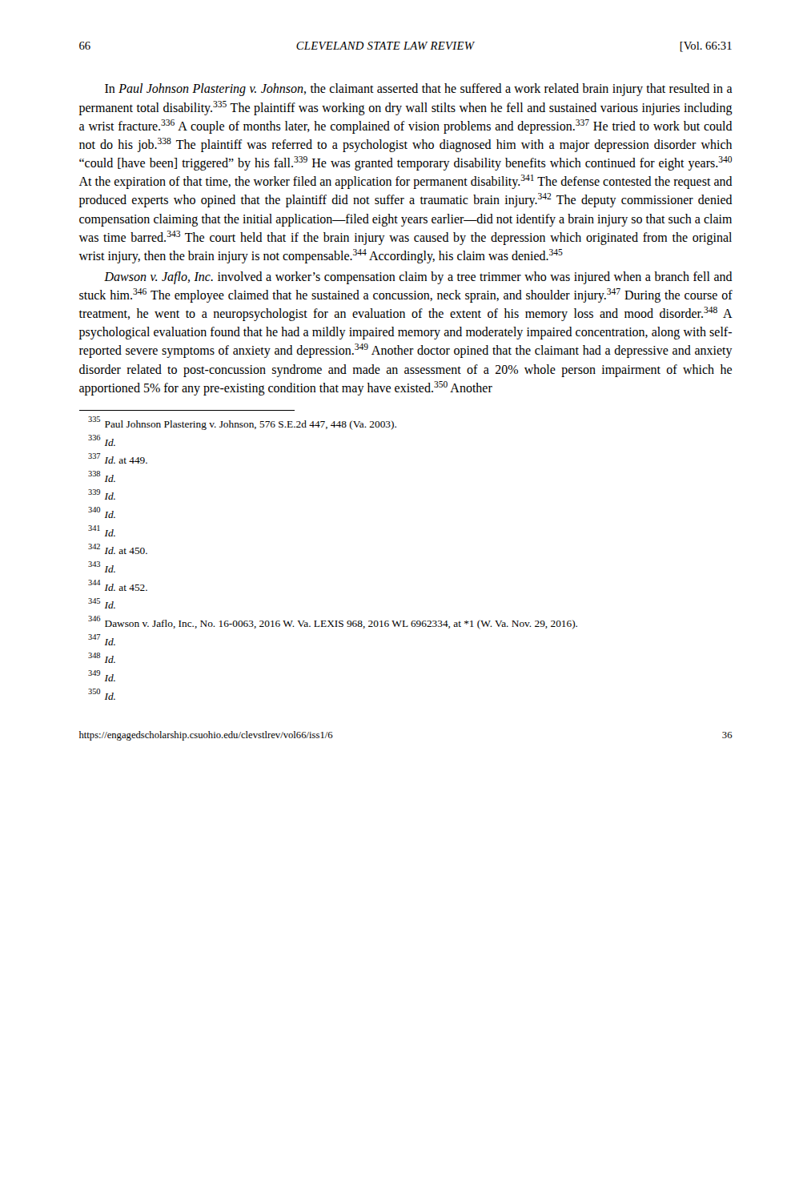66 CLEVELAND STATE LAW REVIEW [Vol. 66:31
In Paul Johnson Plastering v. Johnson, the claimant asserted that he suffered a work related brain injury that resulted in a permanent total disability.335 The plaintiff was working on dry wall stilts when he fell and sustained various injuries including a wrist fracture.336 A couple of months later, he complained of vision problems and depression.337 He tried to work but could not do his job.338 The plaintiff was referred to a psychologist who diagnosed him with a major depression disorder which “could [have been] triggered” by his fall.339 He was granted temporary disability benefits which continued for eight years.340 At the expiration of that time, the worker filed an application for permanent disability.341 The defense contested the request and produced experts who opined that the plaintiff did not suffer a traumatic brain injury.342 The deputy commissioner denied compensation claiming that the initial application—filed eight years earlier—did not identify a brain injury so that such a claim was time barred.343 The court held that if the brain injury was caused by the depression which originated from the original wrist injury, then the brain injury is not compensable.344 Accordingly, his claim was denied.345
Dawson v. Jaflo, Inc. involved a worker’s compensation claim by a tree trimmer who was injured when a branch fell and stuck him.346 The employee claimed that he sustained a concussion, neck sprain, and shoulder injury.347 During the course of treatment, he went to a neuropsychologist for an evaluation of the extent of his memory loss and mood disorder.348 A psychological evaluation found that he had a mildly impaired memory and moderately impaired concentration, along with self-reported severe symptoms of anxiety and depression.349 Another doctor opined that the claimant had a depressive and anxiety disorder related to post-concussion syndrome and made an assessment of a 20% whole person impairment of which he apportioned 5% for any pre-existing condition that may have existed.350 Another
Paul Johnson Plastering v. Johnson, 576 S.E.2d 447, 448 (Va. 2003).
Id.
Id. at 449.
Id.
Id.
Id.
Id.
Id. at 450.
Id.
Id. at 452.
Id.
Dawson v. Jaflo, Inc., No. 16-0063, 2016 W. Va. LEXIS 968, 2016 WL 6962334, at *1 (W. Va. Nov. 29, 2016).
Id.
Id.
Id.
Id.
https://engagedscholarship.csuohio.edu/clevstlrev/vol66/iss1/6 36